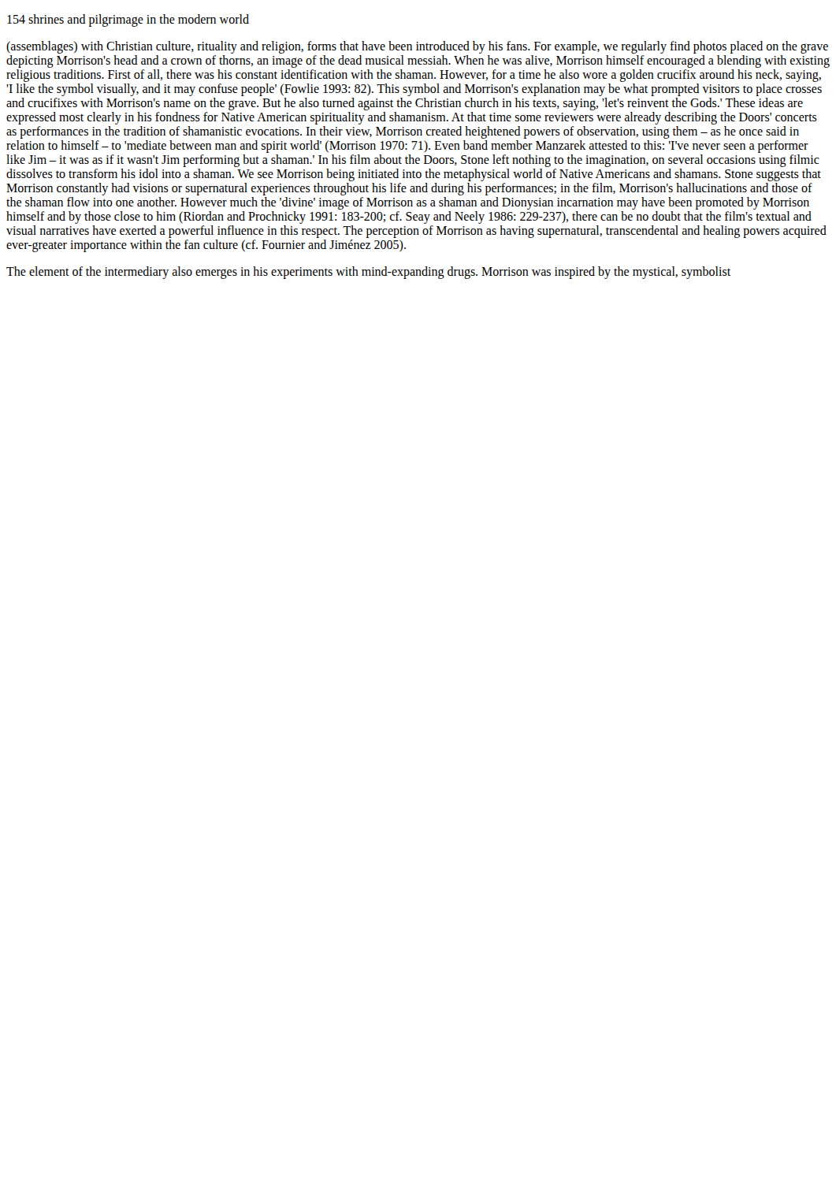154 shrines and pilgrimage in the modern world
(assemblages) with Christian culture, rituality and religion, forms that have been introduced by his fans. For example, we regularly find photos placed on the grave depicting Morrison's head and a crown of thorns, an image of the dead musical messiah. When he was alive, Morrison himself encouraged a blending with existing religious traditions. First of all, there was his constant identification with the shaman. However, for a time he also wore a golden crucifix around his neck, saying, 'I like the symbol visually, and it may confuse people' (Fowlie 1993: 82). This symbol and Morrison's explanation may be what prompted visitors to place crosses and crucifixes with Morrison's name on the grave. But he also turned against the Christian church in his texts, saying, 'let's reinvent the Gods.' These ideas are expressed most clearly in his fondness for Native American spirituality and shamanism. At that time some reviewers were already describing the Doors' concerts as performances in the tradition of shamanistic evocations. In their view, Morrison created heightened powers of observation, using them – as he once said in relation to himself – to 'mediate between man and spirit world' (Morrison 1970: 71). Even band member Manzarek attested to this: 'I've never seen a performer like Jim – it was as if it wasn't Jim performing but a shaman.' In his film about the Doors, Stone left nothing to the imagination, on several occasions using filmic dissolves to transform his idol into a shaman. We see Morrison being initiated into the metaphysical world of Native Americans and shamans. Stone suggests that Morrison constantly had visions or supernatural experiences throughout his life and during his performances; in the film, Morrison's hallucinations and those of the shaman flow into one another. However much the 'divine' image of Morrison as a shaman and Dionysian incarnation may have been promoted by Morrison himself and by those close to him (Riordan and Prochnicky 1991: 183-200; cf. Seay and Neely 1986: 229-237), there can be no doubt that the film's textual and visual narratives have exerted a powerful influence in this respect. The perception of Morrison as having supernatural, transcendental and healing powers acquired ever-greater importance within the fan culture (cf. Fournier and Jiménez 2005).
The element of the intermediary also emerges in his experiments with mind-expanding drugs. Morrison was inspired by the mystical, symbolist